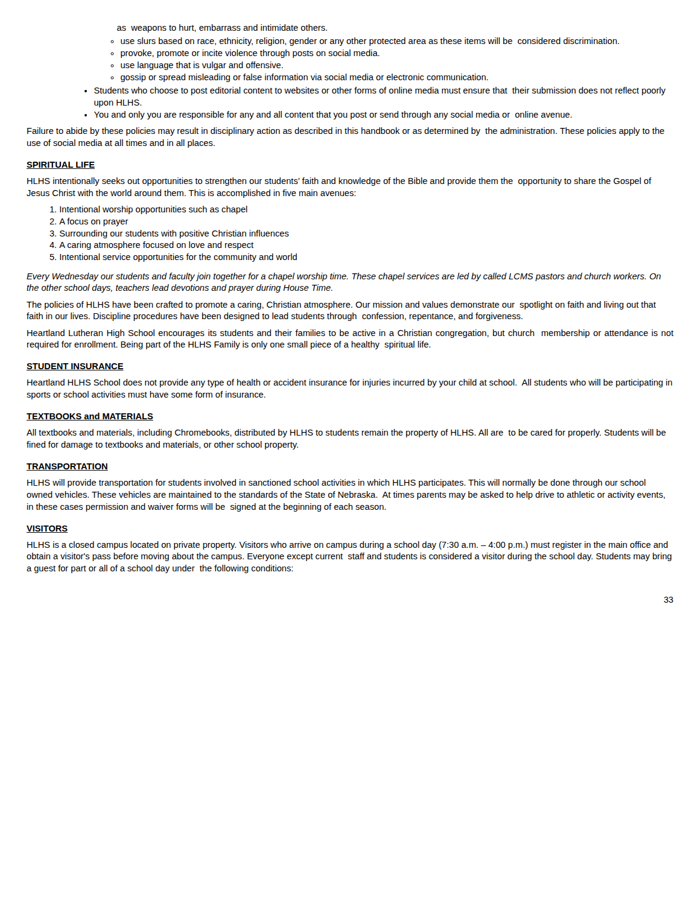as weapons to hurt, embarrass and intimidate others.
use slurs based on race, ethnicity, religion, gender or any other protected area as these items will be considered discrimination.
provoke, promote or incite violence through posts on social media.
use language that is vulgar and offensive.
gossip or spread misleading or false information via social media or electronic communication.
Students who choose to post editorial content to websites or other forms of online media must ensure that their submission does not reflect poorly upon HLHS.
You and only you are responsible for any and all content that you post or send through any social media or online avenue.
Failure to abide by these policies may result in disciplinary action as described in this handbook or as determined by the administration. These policies apply to the use of social media at all times and in all places.
SPIRITUAL LIFE
HLHS intentionally seeks out opportunities to strengthen our students’ faith and knowledge of the Bible and provide them the opportunity to share the Gospel of Jesus Christ with the world around them. This is accomplished in five main avenues:
Intentional worship opportunities such as chapel
A focus on prayer
Surrounding our students with positive Christian influences
A caring atmosphere focused on love and respect
Intentional service opportunities for the community and world
Every Wednesday our students and faculty join together for a chapel worship time. These chapel services are led by called LCMS pastors and church workers. On the other school days, teachers lead devotions and prayer during House Time.
The policies of HLHS have been crafted to promote a caring, Christian atmosphere. Our mission and values demonstrate our spotlight on faith and living out that faith in our lives. Discipline procedures have been designed to lead students through confession, repentance, and forgiveness.
Heartland Lutheran High School encourages its students and their families to be active in a Christian congregation, but church membership or attendance is not required for enrollment. Being part of the HLHS Family is only one small piece of a healthy spiritual life.
STUDENT INSURANCE
Heartland HLHS School does not provide any type of health or accident insurance for injuries incurred by your child at school. All students who will be participating in sports or school activities must have some form of insurance.
TEXTBOOKS and MATERIALS
All textbooks and materials, including Chromebooks, distributed by HLHS to students remain the property of HLHS. All are to be cared for properly. Students will be fined for damage to textbooks and materials, or other school property.
TRANSPORTATION
HLHS will provide transportation for students involved in sanctioned school activities in which HLHS participates. This will normally be done through our school owned vehicles. These vehicles are maintained to the standards of the State of Nebraska. At times parents may be asked to help drive to athletic or activity events, in these cases permission and waiver forms will be signed at the beginning of each season.
VISITORS
HLHS is a closed campus located on private property. Visitors who arrive on campus during a school day (7:30 a.m. – 4:00 p.m.) must register in the main office and obtain a visitor's pass before moving about the campus. Everyone except current staff and students is considered a visitor during the school day. Students may bring a guest for part or all of a school day under the following conditions:
33